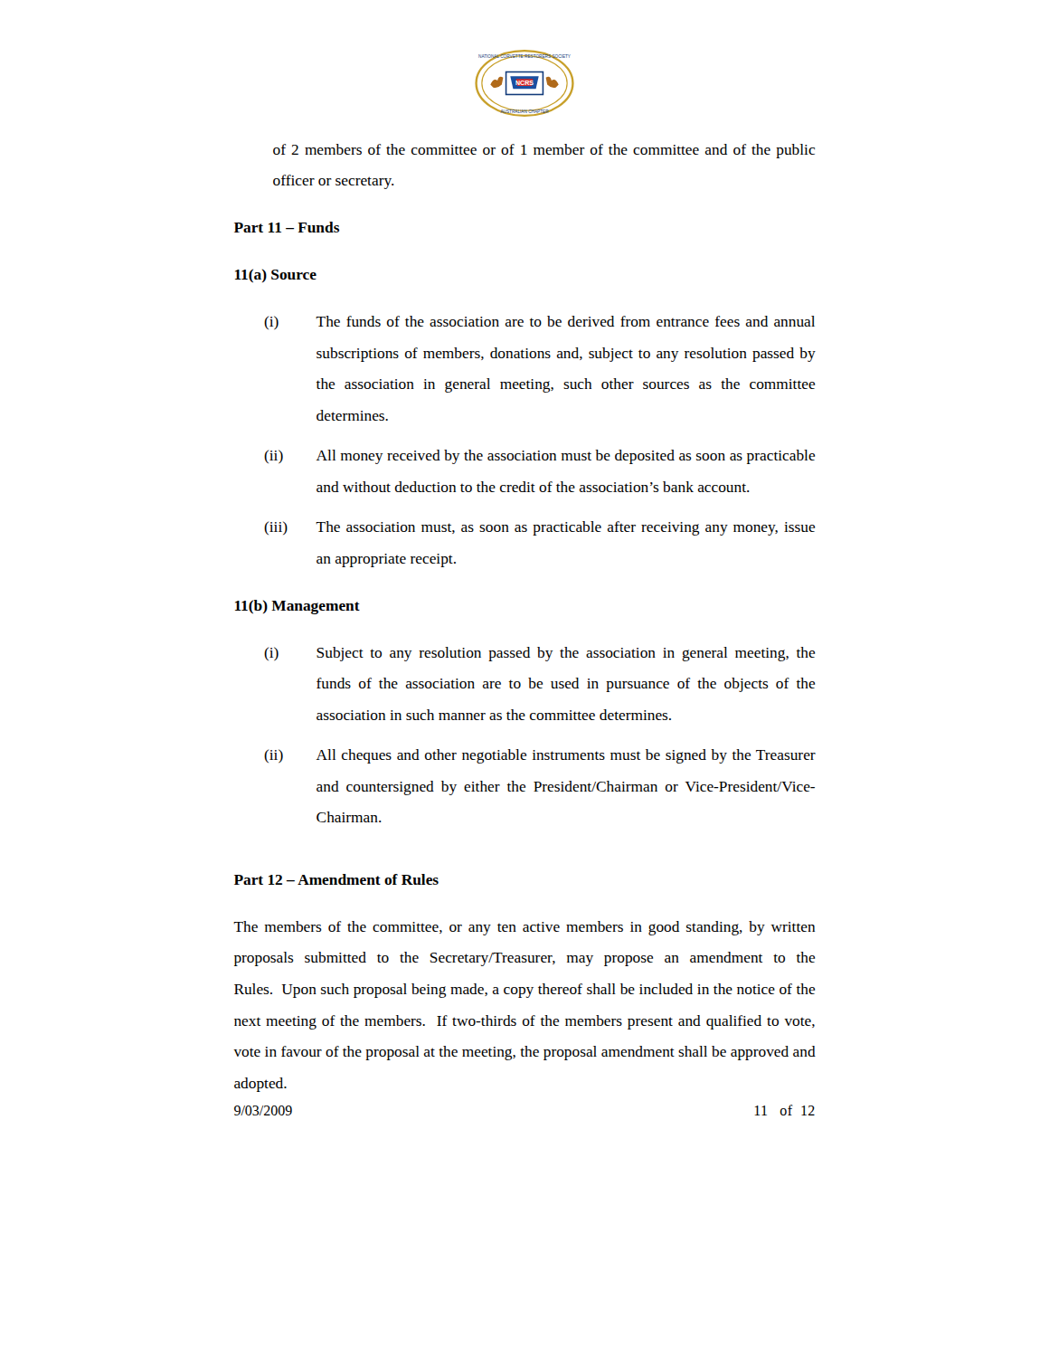of 2 members of the committee or of 1 member of the committee and of the public officer or secretary.
Part 11 – Funds
11(a) Source
(i) The funds of the association are to be derived from entrance fees and annual subscriptions of members, donations and, subject to any resolution passed by the association in general meeting, such other sources as the committee determines.
(ii) All money received by the association must be deposited as soon as practicable and without deduction to the credit of the association’s bank account.
(iii) The association must, as soon as practicable after receiving any money, issue an appropriate receipt.
11(b) Management
(i) Subject to any resolution passed by the association in general meeting, the funds of the association are to be used in pursuance of the objects of the association in such manner as the committee determines.
(ii) All cheques and other negotiable instruments must be signed by the Treasurer and countersigned by either the President/Chairman or Vice-President/Vice-Chairman.
Part 12 – Amendment of Rules
The members of the committee, or any ten active members in good standing, by written proposals submitted to the Secretary/Treasurer, may propose an amendment to the Rules. Upon such proposal being made, a copy thereof shall be included in the notice of the next meeting of the members. If two-thirds of the members present and qualified to vote, vote in favour of the proposal at the meeting, the proposal amendment shall be approved and adopted.
9/03/2009 11 of 12